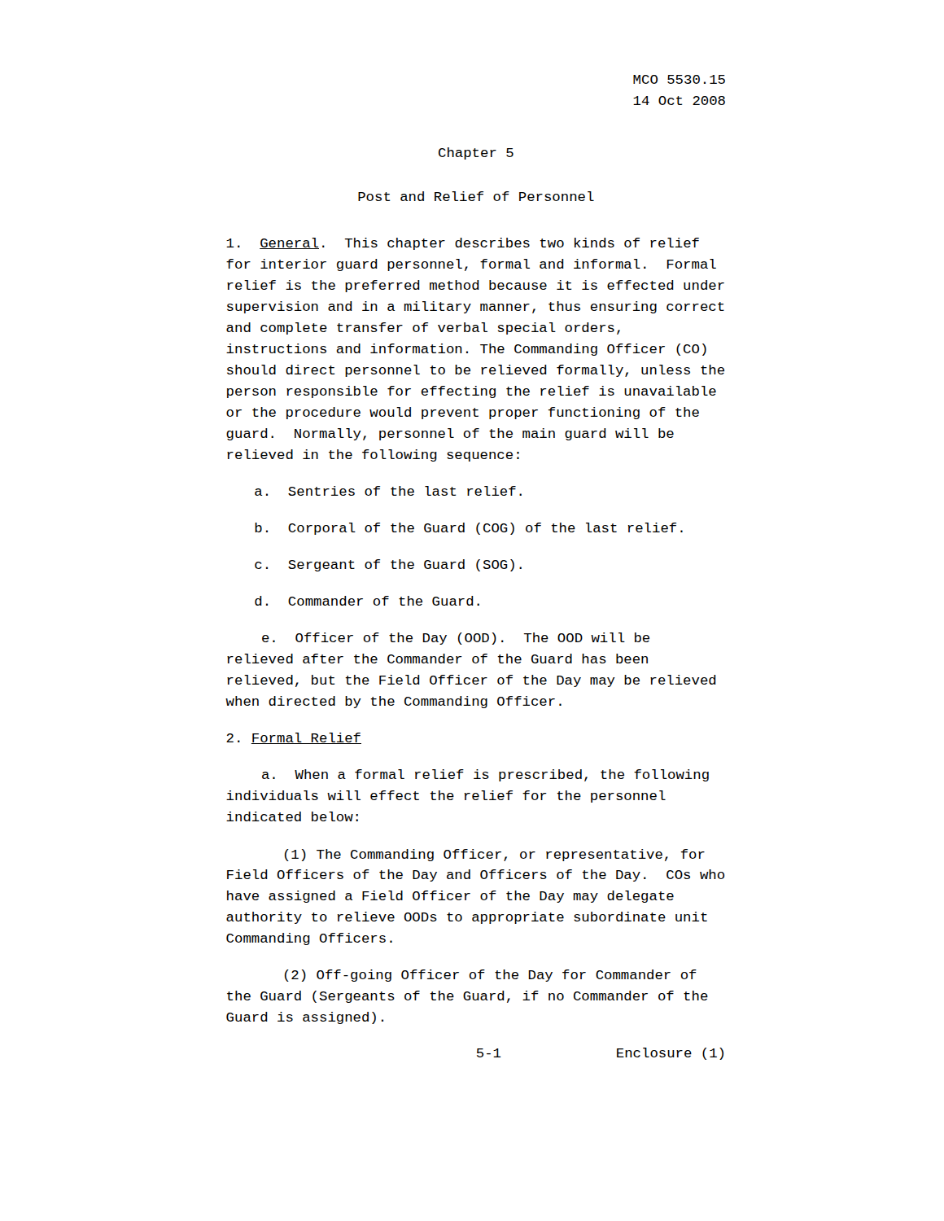MCO 5530.15 14 Oct 2008
Chapter 5
Post and Relief of Personnel
1. General. This chapter describes two kinds of relief for interior guard personnel, formal and informal. Formal relief is the preferred method because it is effected under supervision and in a military manner, thus ensuring correct and complete transfer of verbal special orders, instructions and information. The Commanding Officer (CO) should direct personnel to be relieved formally, unless the person responsible for effecting the relief is unavailable or the procedure would prevent proper functioning of the guard. Normally, personnel of the main guard will be relieved in the following sequence:
a. Sentries of the last relief.
b. Corporal of the Guard (COG) of the last relief.
c. Sergeant of the Guard (SOG).
d. Commander of the Guard.
e. Officer of the Day (OOD). The OOD will be relieved after the Commander of the Guard has been relieved, but the Field Officer of the Day may be relieved when directed by the Commanding Officer.
2. Formal Relief
a. When a formal relief is prescribed, the following individuals will effect the relief for the personnel indicated below:
(1) The Commanding Officer, or representative, for Field Officers of the Day and Officers of the Day. COs who have assigned a Field Officer of the Day may delegate authority to relieve OODs to appropriate subordinate unit Commanding Officers.
(2) Off-going Officer of the Day for Commander of the Guard (Sergeants of the Guard, if no Commander of the Guard is assigned).
5-1 Enclosure (1)